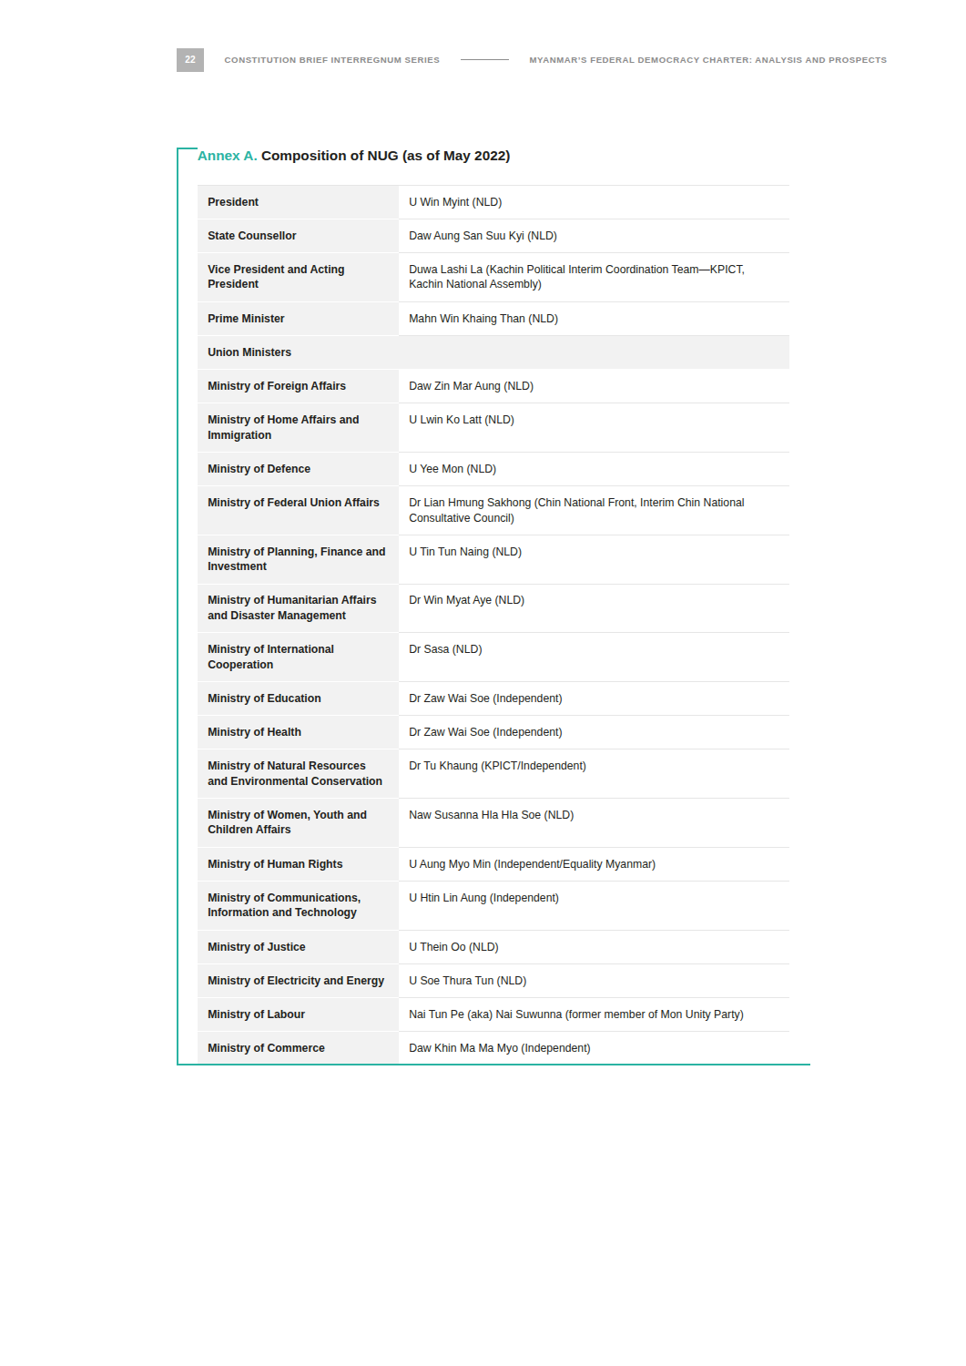22 Constitution Brief Interregnum Series Myanmar’s Federal Democracy Charter: Analysis and Prospects
Annex A. Composition of NUG (as of May 2022)
| President | U Win Myint (NLD) |
| State Counsellor | Daw Aung San Suu Kyi (NLD) |
| Vice President and Acting President | Duwa Lashi La (Kachin Political Interim Coordination Team—KPICT, Kachin National Assembly) |
| Prime Minister | Mahn Win Khaing Than (NLD) |
| Union Ministers |
| Ministry of Foreign Affairs | Daw Zin Mar Aung (NLD) |
| Ministry of Home Affairs and Immigration | U Lwin Ko Latt (NLD) |
| Ministry of Defence | U Yee Mon (NLD) |
| Ministry of Federal Union Affairs | Dr Lian Hmung Sakhong (Chin National Front, Interim Chin National Consultative Council) |
| Ministry of Planning, Finance and Investment | U Tin Tun Naing (NLD) |
| Ministry of Humanitarian Affairs and Disaster Management | Dr Win Myat Aye (NLD) |
| Ministry of International Cooperation | Dr Sasa (NLD) |
| Ministry of Education | Dr Zaw Wai Soe (Independent) |
| Ministry of Health | Dr Zaw Wai Soe (Independent) |
| Ministry of Natural Resources and Environmental Conservation | Dr Tu Khaung (KPICT/Independent) |
| Ministry of Women, Youth and Children Affairs | Naw Susanna Hla Hla Soe (NLD) |
| Ministry of Human Rights | U Aung Myo Min (Independent/Equality Myanmar) |
| Ministry of Communications, Information and Technology | U Htin Lin Aung (Independent) |
| Ministry of Justice | U Thein Oo (NLD) |
| Ministry of Electricity and Energy | U Soe Thura Tun (NLD) |
| Ministry of Labour | Nai Tun Pe (aka) Nai Suwunna (former member of Mon Unity Party) |
| Ministry of Commerce | Daw Khin Ma Ma Myo (Independent) |